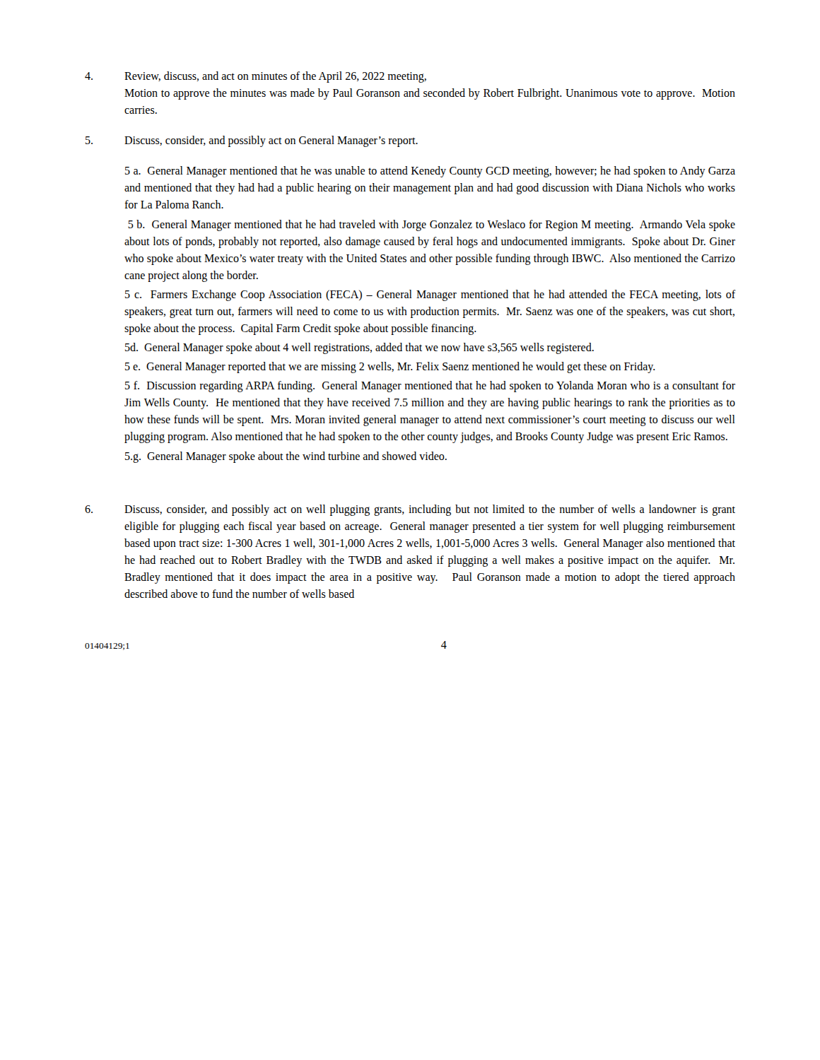4.
Review, discuss, and act on minutes of the April 26, 2022 meeting,
Motion to approve the minutes was made by Paul Goranson and seconded by Robert Fulbright. Unanimous vote to approve. Motion carries.
5.
Discuss, consider, and possibly act on General Manager’s report.
5 a. General Manager mentioned that he was unable to attend Kenedy County GCD meeting, however; he had spoken to Andy Garza and mentioned that they had had a public hearing on their management plan and had good discussion with Diana Nichols who works for La Paloma Ranch.
5 b. General Manager mentioned that he had traveled with Jorge Gonzalez to Weslaco for Region M meeting. Armando Vela spoke about lots of ponds, probably not reported, also damage caused by feral hogs and undocumented immigrants. Spoke about Dr. Giner who spoke about Mexico’s water treaty with the United States and other possible funding through IBWC. Also mentioned the Carrizo cane project along the border.
5 c. Farmers Exchange Coop Association (FECA) – General Manager mentioned that he had attended the FECA meeting, lots of speakers, great turn out, farmers will need to come to us with production permits. Mr. Saenz was one of the speakers, was cut short, spoke about the process. Capital Farm Credit spoke about possible financing.
5d. General Manager spoke about 4 well registrations, added that we now have s3,565 wells registered.
5 e. General Manager reported that we are missing 2 wells, Mr. Felix Saenz mentioned he would get these on Friday.
5 f. Discussion regarding ARPA funding. General Manager mentioned that he had spoken to Yolanda Moran who is a consultant for Jim Wells County. He mentioned that they have received 7.5 million and they are having public hearings to rank the priorities as to how these funds will be spent. Mrs. Moran invited general manager to attend next commissioner’s court meeting to discuss our well plugging program. Also mentioned that he had spoken to the other county judges, and Brooks County Judge was present Eric Ramos.
5.g. General Manager spoke about the wind turbine and showed video.
6.
Discuss, consider, and possibly act on well plugging grants, including but not limited to the number of wells a landowner is grant eligible for plugging each fiscal year based on acreage. General manager presented a tier system for well plugging reimbursement based upon tract size: 1-300 Acres 1 well, 301-1,000 Acres 2 wells, 1,001-5,000 Acres 3 wells. General Manager also mentioned that he had reached out to Robert Bradley with the TWDB and asked if plugging a well makes a positive impact on the aquifer. Mr. Bradley mentioned that it does impact the area in a positive way. Paul Goranson made a motion to adopt the tiered approach described above to fund the number of wells based
01404129;1 4